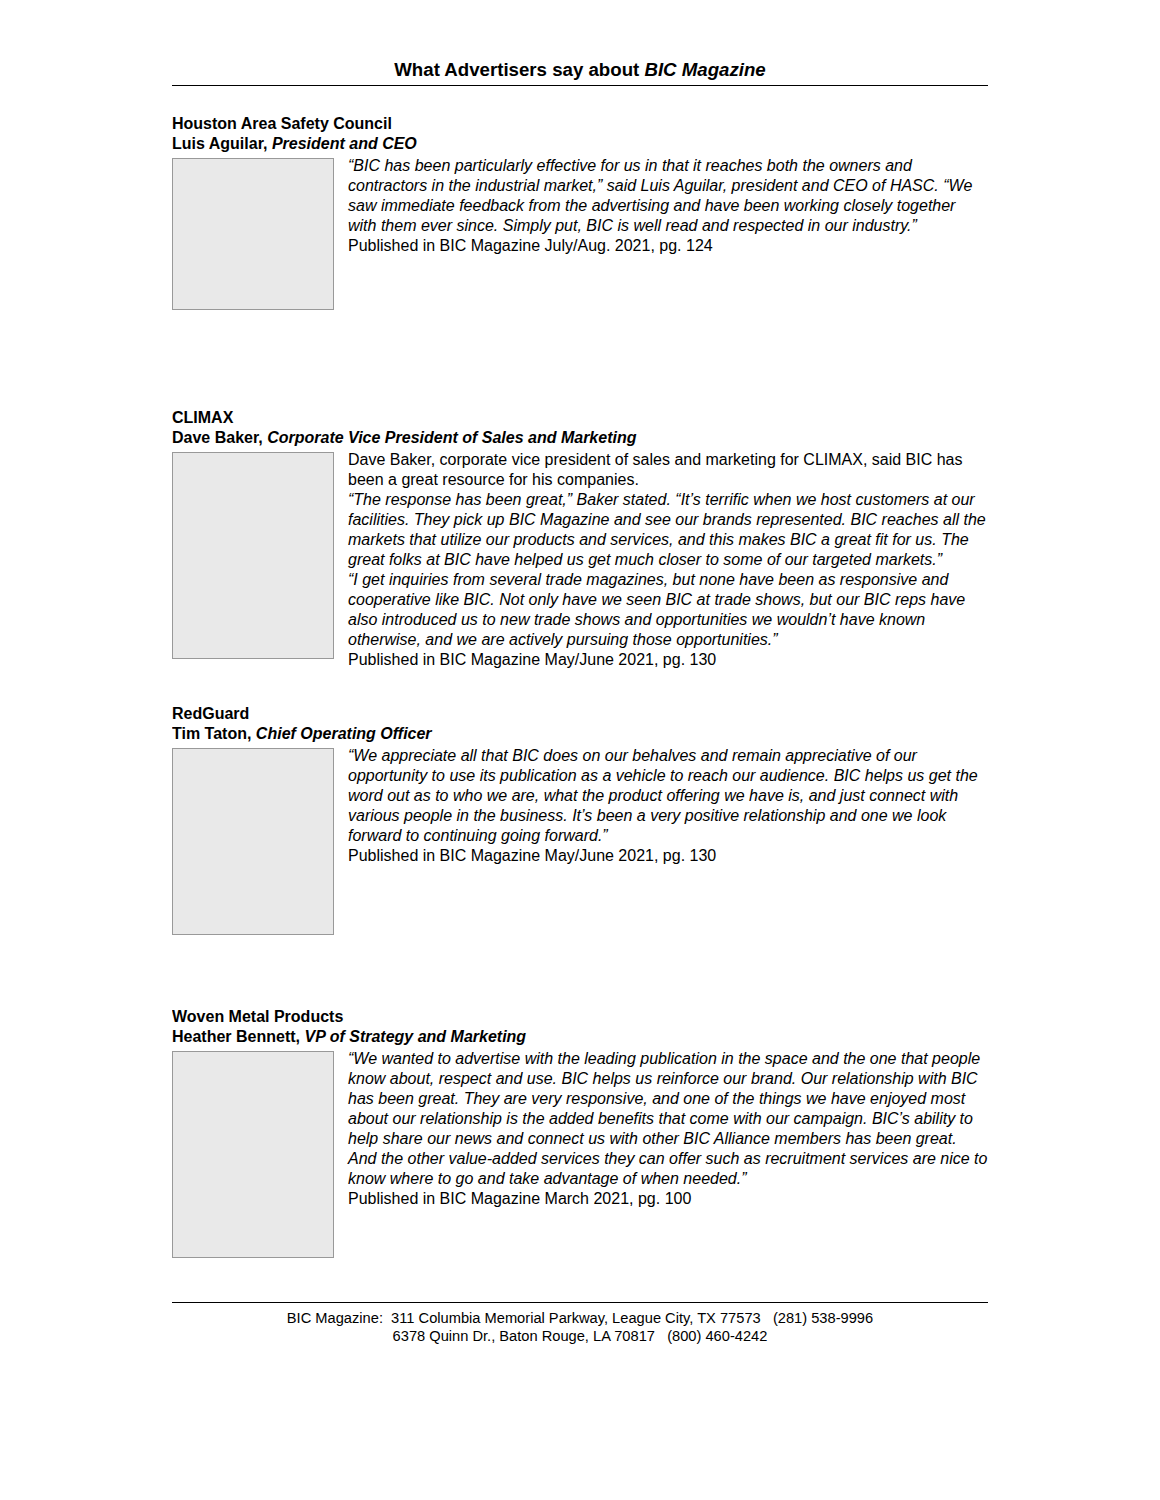What Advertisers say about BIC Magazine
Houston Area Safety Council
Luis Aguilar, President and CEO
“BIC has been particularly effective for us in that it reaches both the owners and contractors in the industrial market,” said Luis Aguilar, president and CEO of HASC. “We saw immediate feedback from the advertising and have been working closely together with them ever since. Simply put, BIC is well read and respected in our industry.”
Published in BIC Magazine July/Aug. 2021, pg. 124
CLIMAX
Dave Baker, Corporate Vice President of Sales and Marketing
Dave Baker, corporate vice president of sales and marketing for CLIMAX, said BIC has been a great resource for his companies.
“The response has been great,” Baker stated. “It’s terrific when we host customers at our facilities. They pick up BIC Magazine and see our brands represented. BIC reaches all the markets that utilize our products and services, and this makes BIC a great fit for us. The great folks at BIC have helped us get much closer to some of our targeted markets.”
“I get inquiries from several trade magazines, but none have been as responsive and cooperative like BIC. Not only have we seen BIC at trade shows, but our BIC reps have also introduced us to new trade shows and opportunities we wouldn’t have known otherwise, and we are actively pursuing those opportunities.”
Published in BIC Magazine May/June 2021, pg. 130
RedGuard
Tim Taton, Chief Operating Officer
“We appreciate all that BIC does on our behalves and remain appreciative of our opportunity to use its publication as a vehicle to reach our audience. BIC helps us get the word out as to who we are, what the product offering we have is, and just connect with various people in the business. It’s been a very positive relationship and one we look forward to continuing going forward.”
Published in BIC Magazine May/June 2021, pg. 130
Woven Metal Products
Heather Bennett, VP of Strategy and Marketing
“We wanted to advertise with the leading publication in the space and the one that people know about, respect and use. BIC helps us reinforce our brand. Our relationship with BIC has been great. They are very responsive, and one of the things we have enjoyed most about our relationship is the added benefits that come with our campaign. BIC’s ability to help share our news and connect us with other BIC Alliance members has been great. And the other value-added services they can offer such as recruitment services are nice to know where to go and take advantage of when needed.”
Published in BIC Magazine March 2021, pg. 100
BIC Magazine: 311 Columbia Memorial Parkway, League City, TX 77573 (281) 538-9996
6378 Quinn Dr., Baton Rouge, LA 70817 (800) 460-4242